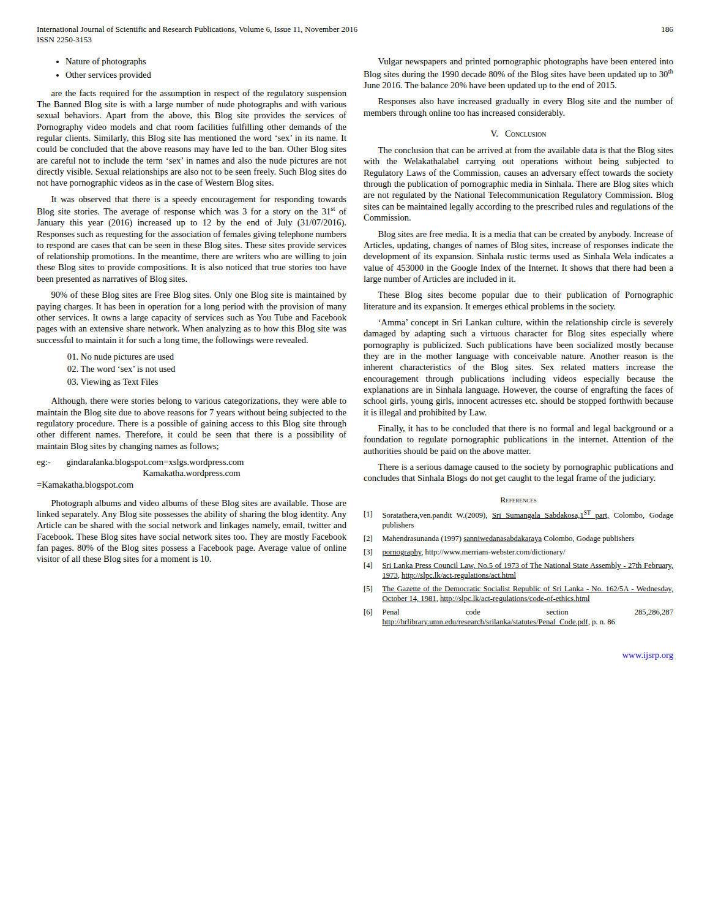International Journal of Scientific and Research Publications, Volume 6, Issue 11, November 2016
ISSN 2250-3153
186
Nature of photographs
Other services provided
are the facts required for the assumption in respect of the regulatory suspension The Banned Blog site is with a large number of nude photographs and with various sexual behaviors. Apart from the above, this Blog site provides the services of Pornography video models and chat room facilities fulfilling other demands of the regular clients. Similarly, this Blog site has mentioned the word ‘sex’ in its name. It could be concluded that the above reasons may have led to the ban. Other Blog sites are careful not to include the term ‘sex’ in names and also the nude pictures are not directly visible. Sexual relationships are also not to be seen freely. Such Blog sites do not have pornographic videos as in the case of Western Blog sites.
It was observed that there is a speedy encouragement for responding towards Blog site stories. The average of response which was 3 for a story on the 31st of January this year (2016) increased up to 12 by the end of July (31/07/2016). Responses such as requesting for the association of females giving telephone numbers to respond are cases that can be seen in these Blog sites. These sites provide services of relationship promotions. In the meantime, there are writers who are willing to join these Blog sites to provide compositions. It is also noticed that true stories too have been presented as narratives of Blog sites.
90% of these Blog sites are Free Blog sites. Only one Blog site is maintained by paying charges. It has been in operation for a long period with the provision of many other services. It owns a large capacity of services such as You Tube and Facebook pages with an extensive share network. When analyzing as to how this Blog site was successful to maintain it for such a long time, the followings were revealed.
01. No nude pictures are used
02. The word ‘sex’ is not used
03. Viewing as Text Files
Although, there were stories belong to various categorizations, they were able to maintain the Blog site due to above reasons for 7 years without being subjected to the regulatory procedure. There is a possible of gaining access to this Blog site through other different names. Therefore, it could be seen that there is a possibility of maintain Blog sites by changing names as follows;
eg:- gindaralanka.blogspot.com=xslgs.wordpress.com Kamakatha.wordpress.com =Kamakatha.blogspot.com
Photograph albums and video albums of these Blog sites are available. Those are linked separately. Any Blog site possesses the ability of sharing the blog identity. Any Article can be shared with the social network and linkages namely, email, twitter and Facebook. These Blog sites have social network sites too. They are mostly Facebook fan pages. 80% of the Blog sites possess a Facebook page. Average value of online visitor of all these Blog sites for a moment is 10.
Vulgar newspapers and printed pornographic photographs have been entered into Blog sites during the 1990 decade 80% of the Blog sites have been updated up to 30th June 2016. The balance 20% have been updated up to the end of 2015.
Responses also have increased gradually in every Blog site and the number of members through online too has increased considerably.
V. Conclusion
The conclusion that can be arrived at from the available data is that the Blog sites with the Welakathalabel carrying out operations without being subjected to Regulatory Laws of the Commission, causes an adversary effect towards the society through the publication of pornographic media in Sinhala. There are Blog sites which are not regulated by the National Telecommunication Regulatory Commission. Blog sites can be maintained legally according to the prescribed rules and regulations of the Commission.
Blog sites are free media. It is a media that can be created by anybody. Increase of Articles, updating, changes of names of Blog sites, increase of responses indicate the development of its expansion. Sinhala rustic terms used as Sinhala Wela indicates a value of 453000 in the Google Index of the Internet. It shows that there had been a large number of Articles are included in it.
These Blog sites become popular due to their publication of Pornographic literature and its expansion. It emerges ethical problems in the society.
‘Amma’ concept in Sri Lankan culture, within the relationship circle is severely damaged by adapting such a virtuous character for Blog sites especially where pornography is publicized. Such publications have been socialized mostly because they are in the mother language with conceivable nature. Another reason is the inherent characteristics of the Blog sites. Sex related matters increase the encouragement through publications including videos especially because the explanations are in Sinhala language. However, the course of engrafting the faces of school girls, young girls, innocent actresses etc. should be stopped forthwith because it is illegal and prohibited by Law.
Finally, it has to be concluded that there is no formal and legal background or a foundation to regulate pornographic publications in the internet. Attention of the authorities should be paid on the above matter.
There is a serious damage caused to the society by pornographic publications and concludes that Sinhala Blogs do not get caught to the legal frame of the judiciary.
References
Soratathera,ven.pandit W.(2009), Sri Sumangala Sabdakosa,1ST part, Colombo, Godage publishers
Mahendrasunanda (1997) sanniwedanasabdakaraya Colombo, Godage publishers
pornography, http://www.merriam-webster.com/dictionary/
Sri Lanka Press Council Law, No.5 of 1973 of The National State Assembly - 27th February, 1973, http://slpc.lk/act-regulations/act.html
The Gazette of the Democratic Socialist Republic of Sri Lanka - No. 162/5A - Wednesday, October 14, 1981, http://slpc.lk/act-regulations/code-of-ethics.html
Penal code section 285,286,287 http://hrlibrary.umn.edu/research/srilanka/statutes/Penal_Code.pdf, p. n. 86
www.ijsrp.org